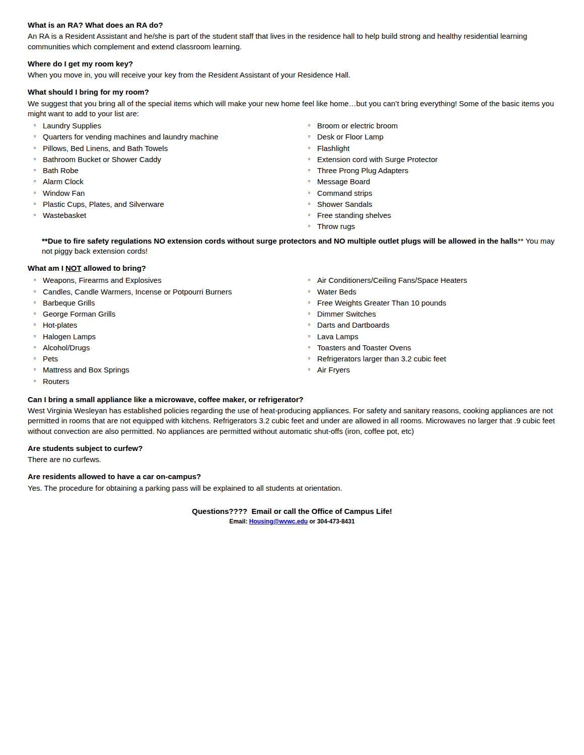What is an RA? What does an RA do?
An RA is a Resident Assistant and he/she is part of the student staff that lives in the residence hall to help build strong and healthy residential learning communities which complement and extend classroom learning.
Where do I get my room key?
When you move in, you will receive your key from the Resident Assistant of your Residence Hall.
What should I bring for my room?
We suggest that you bring all of the special items which will make your new home feel like home…but you can’t bring everything! Some of the basic items you might want to add to your list are:
Laundry Supplies
Quarters for vending machines and laundry machine
Pillows, Bed Linens, and Bath Towels
Bathroom Bucket or Shower Caddy
Bath Robe
Alarm Clock
Window Fan
Plastic Cups, Plates, and Silverware
Wastebasket
Broom or electric broom
Desk or Floor Lamp
Flashlight
Extension cord with Surge Protector
Three Prong Plug Adapters
Message Board
Command strips
Shower Sandals
Free standing shelves
Throw rugs
**Due to fire safety regulations NO extension cords without surge protectors and NO multiple outlet plugs will be allowed in the halls** You may not piggy back extension cords!
What am I NOT allowed to bring?
Weapons, Firearms and Explosives
Candles, Candle Warmers, Incense or Potpourri Burners
Barbeque Grills
George Forman Grills
Hot-plates
Halogen Lamps
Alcohol/Drugs
Pets
Mattress and Box Springs
Routers
Air Conditioners/Ceiling Fans/Space Heaters
Water Beds
Free Weights Greater Than 10 pounds
Dimmer Switches
Darts and Dartboards
Lava Lamps
Toasters and Toaster Ovens
Refrigerators larger than 3.2 cubic feet
Air Fryers
Can I bring a small appliance like a microwave, coffee maker, or refrigerator?
West Virginia Wesleyan has established policies regarding the use of heat-producing appliances. For safety and sanitary reasons, cooking appliances are not permitted in rooms that are not equipped with kitchens. Refrigerators 3.2 cubic feet and under are allowed in all rooms. Microwaves no larger that .9 cubic feet without convection are also permitted. No appliances are permitted without automatic shut-offs (iron, coffee pot, etc)
Are students subject to curfew?
There are no curfews.
Are residents allowed to have a car on-campus?
Yes. The procedure for obtaining a parking pass will be explained to all students at orientation.
Questions???? Email or call the Office of Campus Life!
Email: Housing@wvwc.edu or 304-473-8431